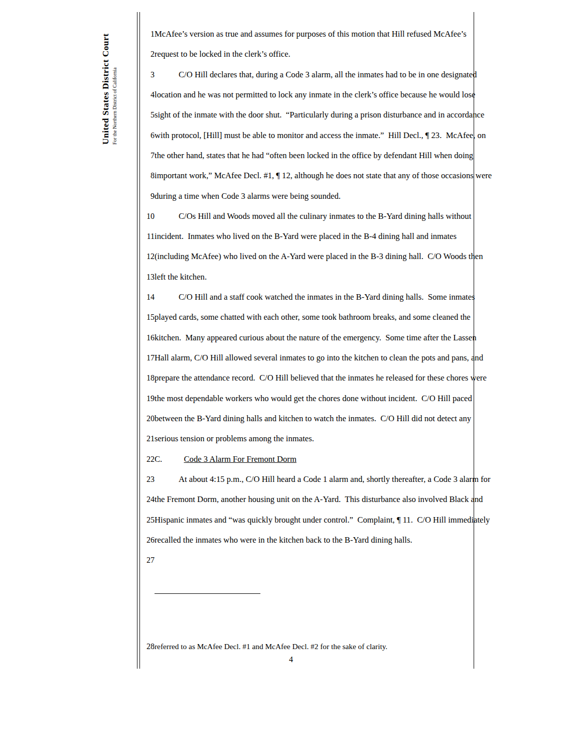United States District Court For the Northern District of California
| 1 | McAfee’s version as true and assumes for purposes of this motion that Hill refused McAfee’s |
| 2 | request to be locked in the clerk’s office. |
| 3 | C/O Hill declares that, during a Code 3 alarm, all the inmates had to be in one designated |
| 4 | location and he was not permitted to lock any inmate in the clerk’s office because he would lose |
| 5 | sight of the inmate with the door shut. “Particularly during a prison disturbance and in accordance |
| 6 | with protocol, [Hill] must be able to monitor and access the inmate.” Hill Decl., ¶ 23. McAfee, on |
| 7 | the other hand, states that he had “often been locked in the office by defendant Hill when doing |
| 8 | important work,” McAfee Decl. #1, ¶ 12, although he does not state that any of those occasions were |
| 9 | during a time when Code 3 alarms were being sounded. |
| 10 | C/Os Hill and Woods moved all the culinary inmates to the B-Yard dining halls without |
| 11 | incident. Inmates who lived on the B-Yard were placed in the B-4 dining hall and inmates |
| 12 | (including McAfee) who lived on the A-Yard were placed in the B-3 dining hall. C/O Woods then |
| 13 | left the kitchen. |
| 14 | C/O Hill and a staff cook watched the inmates in the B-Yard dining halls. Some inmates |
| 15 | played cards, some chatted with each other, some took bathroom breaks, and some cleaned the |
| 16 | kitchen. Many appeared curious about the nature of the emergency. Some time after the Lassen |
| 17 | Hall alarm, C/O Hill allowed several inmates to go into the kitchen to clean the pots and pans, and |
| 18 | prepare the attendance record. C/O Hill believed that the inmates he released for these chores were |
| 19 | the most dependable workers who would get the chores done without incident. C/O Hill paced |
| 20 | between the B-Yard dining halls and kitchen to watch the inmates. C/O Hill did not detect any |
| 21 | serious tension or problems among the inmates. |
| 22 | C. Code 3 Alarm For Fremont Dorm |
| 23 | At about 4:15 p.m., C/O Hill heard a Code 1 alarm and, shortly thereafter, a Code 3 alarm for |
| 24 | the Fremont Dorm, another housing unit on the A-Yard. This disturbance also involved Black and |
| 25 | Hispanic inmates and “was quickly brought under control.” Complaint, ¶ 11. C/O Hill immediately |
| 26 | recalled the inmates who were in the kitchen back to the B-Yard dining halls. |
| 27 | |
| 28 | referred to as McAfee Decl. #1 and McAfee Decl. #2 for the sake of clarity. |
4